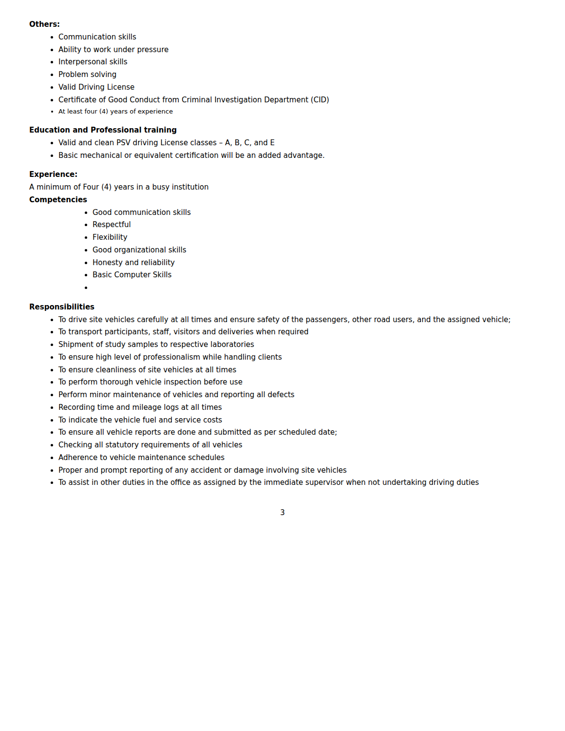Others:
Communication skills
Ability to work under pressure
Interpersonal skills
Problem solving
Valid Driving License
Certificate of Good Conduct from Criminal Investigation Department (CID)
At least four (4) years of experience
Education and Professional training
Valid and clean PSV driving License classes – A, B, C, and E
Basic mechanical or equivalent certification will be an added advantage.
Experience:
A minimum of Four (4) years in a busy institution
Competencies
Good communication skills
Respectful
Flexibility
Good organizational skills
Honesty and reliability
Basic Computer Skills
Responsibilities
To drive site vehicles carefully at all times and ensure safety of the passengers, other road users, and the assigned vehicle;
To transport participants, staff, visitors and deliveries when required
Shipment of study samples to respective laboratories
To ensure high level of professionalism while handling clients
To ensure cleanliness of site vehicles at all times
To perform thorough vehicle inspection before use
Perform minor maintenance of vehicles and reporting all defects
Recording time and mileage logs at all times
To indicate the vehicle fuel and service costs
To ensure all vehicle reports are done and submitted as per scheduled date;
Checking all statutory requirements of all vehicles
Adherence to vehicle maintenance schedules
Proper and prompt reporting of any accident or damage involving site vehicles
To assist in other duties in the office as assigned by the immediate supervisor when not undertaking driving duties
3